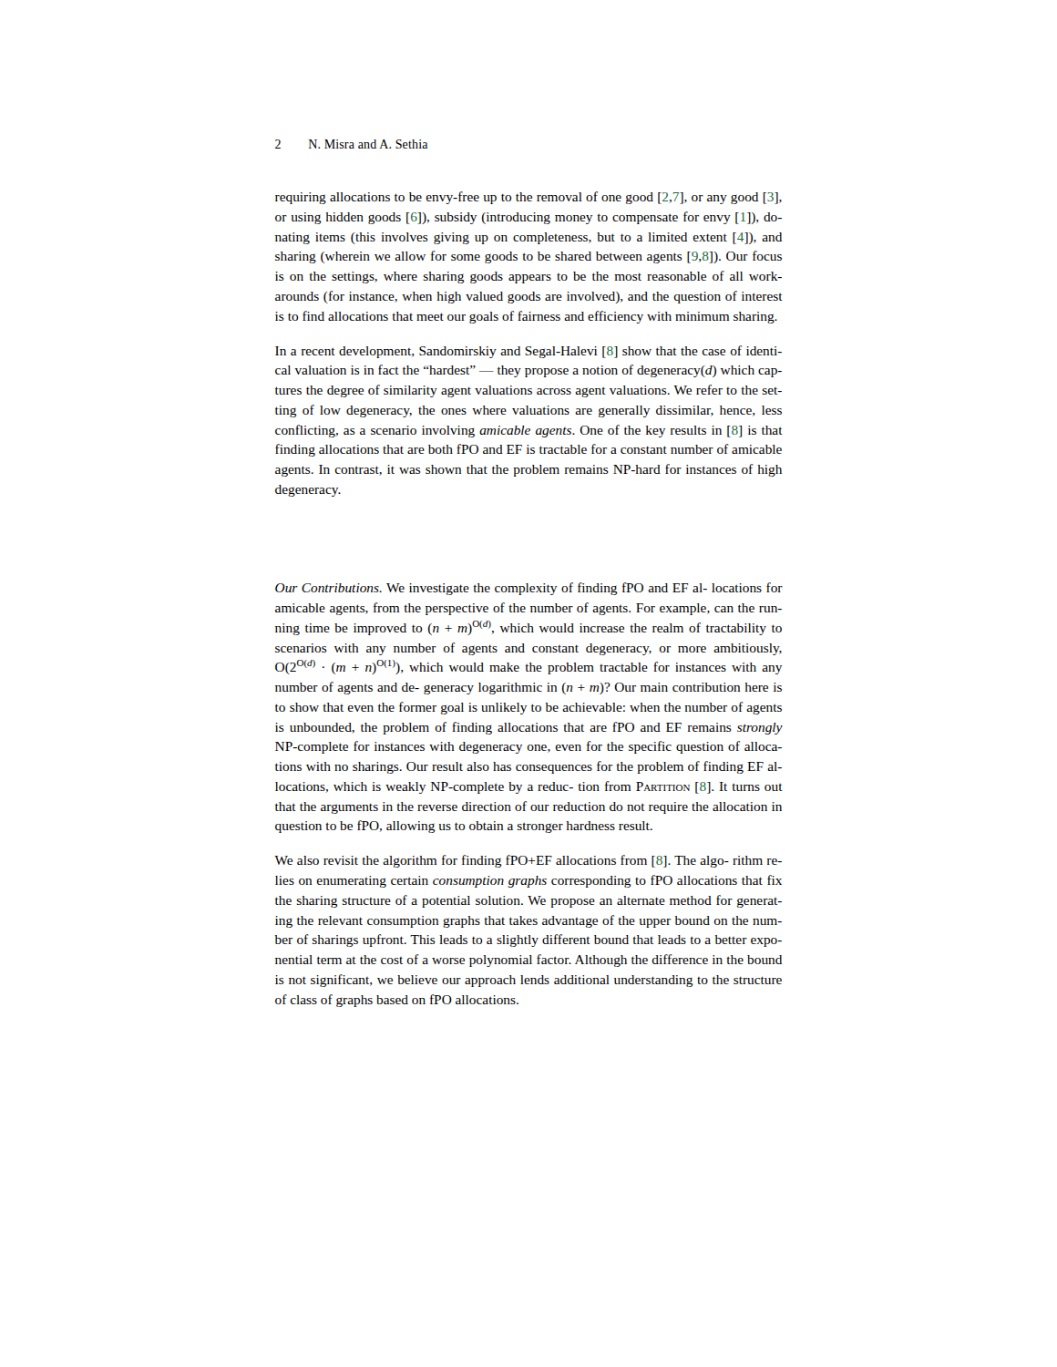2 N. Misra and A. Sethia
requiring allocations to be envy-free up to the removal of one good [2,7], or any good [3], or using hidden goods [6]), subsidy (introducing money to compensate for envy [1]), donating items (this involves giving up on completeness, but to a limited extent [4]), and sharing (wherein we allow for some goods to be shared between agents [9,8]). Our focus is on the settings, where sharing goods appears to be the most reasonable of all workarounds (for instance, when high valued goods are involved), and the question of interest is to find allocations that meet our goals of fairness and efficiency with minimum sharing.
In a recent development, Sandomirskiy and Segal-Halevi [8] show that the case of identical valuation is in fact the “hardest” — they propose a notion of degeneracy(d) which captures the degree of similarity agent valuations across agent valuations. We refer to the setting of low degeneracy, the ones where valuations are generally dissimilar, hence, less conflicting, as a scenario involving amicable agents. One of the key results in [8] is that finding allocations that are both fPO and EF is tractable for a constant number of amicable agents. In contrast, it was shown that the problem remains NP-hard for instances of high degeneracy.
Our Contributions. We investigate the complexity of finding fPO and EF al- locations for amicable agents, from the perspective of the number of agents. For example, can the running time be improved to (n + m)O(d), which would increase the realm of tractability to scenarios with any number of agents and constant degeneracy, or more ambitiously, O(2O(d) · (m + n)O(1)), which would make the problem tractable for instances with any number of agents and de- generacy logarithmic in (n + m)? Our main contribution here is to show that even the former goal is unlikely to be achievable: when the number of agents is unbounded, the problem of finding allocations that are fPO and EF remains strongly NP-complete for instances with degeneracy one, even for the specific question of allocations with no sharings. Our result also has consequences for the problem of finding EF allocations, which is weakly NP-complete by a reduc- tion from Partition [8]. It turns out that the arguments in the reverse direction of our reduction do not require the allocation in question to be fPO, allowing us to obtain a stronger hardness result.
We also revisit the algorithm for finding fPO+EF allocations from [8]. The algo- rithm relies on enumerating certain consumption graphs corresponding to fPO allocations that fix the sharing structure of a potential solution. We propose an alternate method for generating the relevant consumption graphs that takes advantage of the upper bound on the number of sharings upfront. This leads to a slightly different bound that leads to a better exponential term at the cost of a worse polynomial factor. Although the difference in the bound is not significant, we believe our approach lends additional understanding to the structure of class of graphs based on fPO allocations.